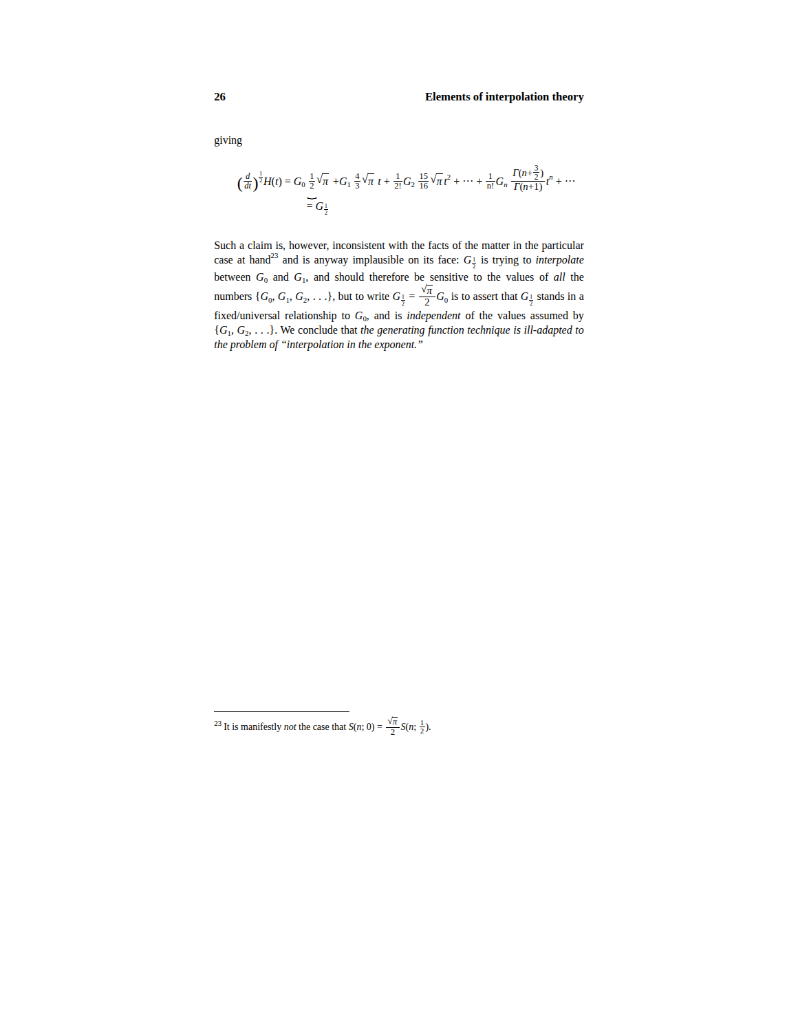26 Elements of interpolation theory
giving
(ddt)12H(t) = G0 12 π⏟ +G1 43 π t + 12!G2 1516 πt2 + ··· + 1 n!Gn Γ(n+32) Γ(n+1) tn + ···
= G12
Such a claim is, however, inconsistent with the facts of the matter in the particular case at hand23 and is anyway implausible on its face: G12 is trying to interpolate between G0 and G1, and should therefore be sensitive to the values of all the numbers {G0, G1, G2, . . .}, but to write G12 = π 2 G0 is to assert that G12 stands in a fixed/universal relationship to G0, and is independent of the values assumed by {G1, G2, . . .}. We conclude that the generating function technique is ill-adapted to the problem of “interpolation in the exponent.”
23It is manifestly not the case that S(n; 0) = π 2 S(n; 12).